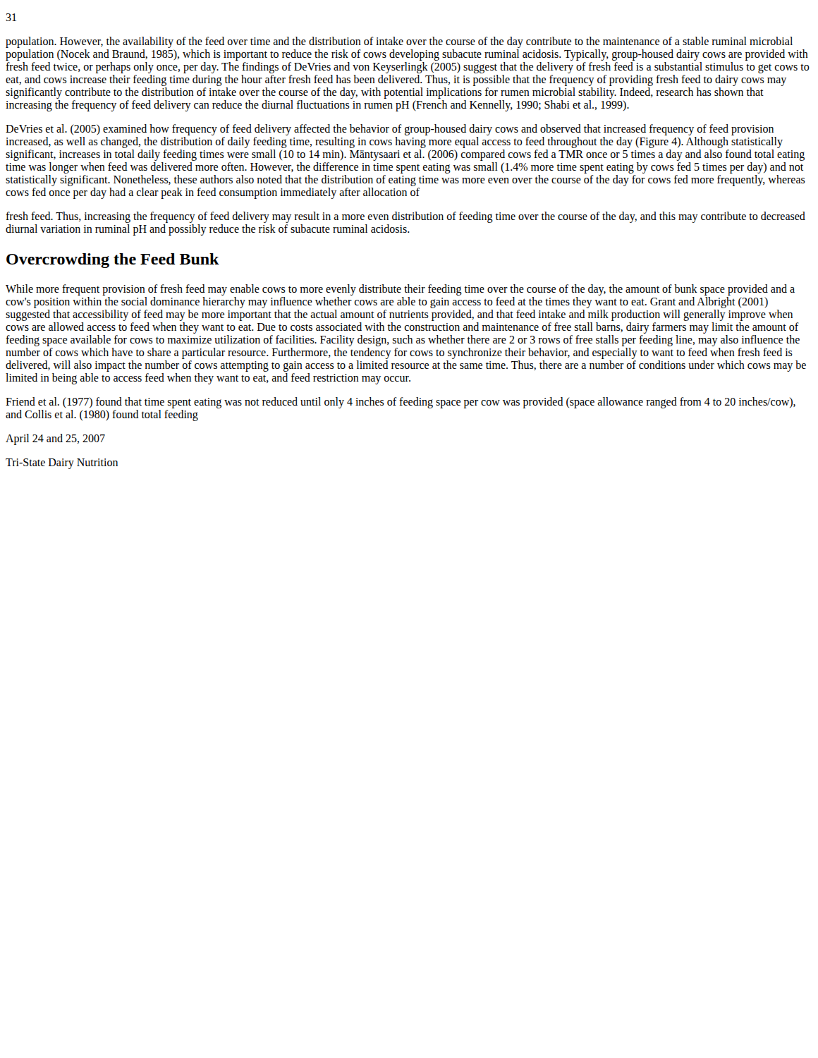31
population. However, the availability of the feed over time and the distribution of intake over the course of the day contribute to the maintenance of a stable ruminal microbial population (Nocek and Braund, 1985), which is important to reduce the risk of cows developing subacute ruminal acidosis. Typically, group-housed dairy cows are provided with fresh feed twice, or perhaps only once, per day. The findings of DeVries and von Keyserlingk (2005) suggest that the delivery of fresh feed is a substantial stimulus to get cows to eat, and cows increase their feeding time during the hour after fresh feed has been delivered. Thus, it is possible that the frequency of providing fresh feed to dairy cows may significantly contribute to the distribution of intake over the course of the day, with potential implications for rumen microbial stability. Indeed, research has shown that increasing the frequency of feed delivery can reduce the diurnal fluctuations in rumen pH (French and Kennelly, 1990; Shabi et al., 1999).
DeVries et al. (2005) examined how frequency of feed delivery affected the behavior of group-housed dairy cows and observed that increased frequency of feed provision increased, as well as changed, the distribution of daily feeding time, resulting in cows having more equal access to feed throughout the day (Figure 4). Although statistically significant, increases in total daily feeding times were small (10 to 14 min). Mäntysaari et al. (2006) compared cows fed a TMR once or 5 times a day and also found total eating time was longer when feed was delivered more often. However, the difference in time spent eating was small (1.4% more time spent eating by cows fed 5 times per day) and not statistically significant. Nonetheless, these authors also noted that the distribution of eating time was more even over the course of the day for cows fed more frequently, whereas cows fed once per day had a clear peak in feed consumption immediately after allocation of
fresh feed. Thus, increasing the frequency of feed delivery may result in a more even distribution of feeding time over the course of the day, and this may contribute to decreased diurnal variation in ruminal pH and possibly reduce the risk of subacute ruminal acidosis.
Overcrowding the Feed Bunk
While more frequent provision of fresh feed may enable cows to more evenly distribute their feeding time over the course of the day, the amount of bunk space provided and a cow's position within the social dominance hierarchy may influence whether cows are able to gain access to feed at the times they want to eat. Grant and Albright (2001) suggested that accessibility of feed may be more important that the actual amount of nutrients provided, and that feed intake and milk production will generally improve when cows are allowed access to feed when they want to eat. Due to costs associated with the construction and maintenance of free stall barns, dairy farmers may limit the amount of feeding space available for cows to maximize utilization of facilities. Facility design, such as whether there are 2 or 3 rows of free stalls per feeding line, may also influence the number of cows which have to share a particular resource. Furthermore, the tendency for cows to synchronize their behavior, and especially to want to feed when fresh feed is delivered, will also impact the number of cows attempting to gain access to a limited resource at the same time. Thus, there are a number of conditions under which cows may be limited in being able to access feed when they want to eat, and feed restriction may occur.
Friend et al. (1977) found that time spent eating was not reduced until only 4 inches of feeding space per cow was provided (space allowance ranged from 4 to 20 inches/cow), and Collis et al. (1980) found total feeding
April 24 and 25, 2007
Tri-State Dairy Nutrition